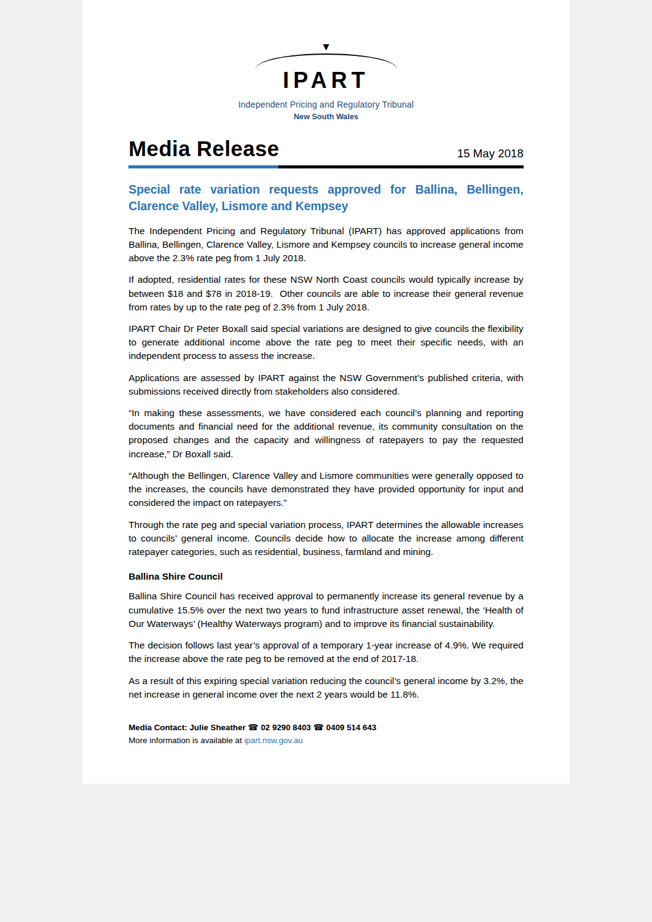▼
IPART
Independent Pricing and Regulatory Tribunal
New South Wales
Media Release
15 May 2018
Special rate variation requests approved for Ballina, Bellingen, Clarence Valley, Lismore and Kempsey
The Independent Pricing and Regulatory Tribunal (IPART) has approved applications from Ballina, Bellingen, Clarence Valley, Lismore and Kempsey councils to increase general income above the 2.3% rate peg from 1 July 2018.
If adopted, residential rates for these NSW North Coast councils would typically increase by between $18 and $78 in 2018-19. Other councils are able to increase their general revenue from rates by up to the rate peg of 2.3% from 1 July 2018.
IPART Chair Dr Peter Boxall said special variations are designed to give councils the flexibility to generate additional income above the rate peg to meet their specific needs, with an independent process to assess the increase.
Applications are assessed by IPART against the NSW Government’s published criteria, with submissions received directly from stakeholders also considered.
“In making these assessments, we have considered each council’s planning and reporting documents and financial need for the additional revenue, its community consultation on the proposed changes and the capacity and willingness of ratepayers to pay the requested increase,” Dr Boxall said.
“Although the Bellingen, Clarence Valley and Lismore communities were generally opposed to the increases, the councils have demonstrated they have provided opportunity for input and considered the impact on ratepayers.”
Through the rate peg and special variation process, IPART determines the allowable increases to councils’ general income. Councils decide how to allocate the increase among different ratepayer categories, such as residential, business, farmland and mining.
Ballina Shire Council
Ballina Shire Council has received approval to permanently increase its general revenue by a cumulative 15.5% over the next two years to fund infrastructure asset renewal, the ‘Health of Our Waterways’ (Healthy Waterways program) and to improve its financial sustainability.
The decision follows last year’s approval of a temporary 1-year increase of 4.9%. We required the increase above the rate peg to be removed at the end of 2017-18.
As a result of this expiring special variation reducing the council’s general income by 3.2%, the net increase in general income over the next 2 years would be 11.8%.
Media Contact: Julie Sheather ☎ 02 9290 8403 ☎ 0409 514 643
More information is available at ipart.nsw.gov.au